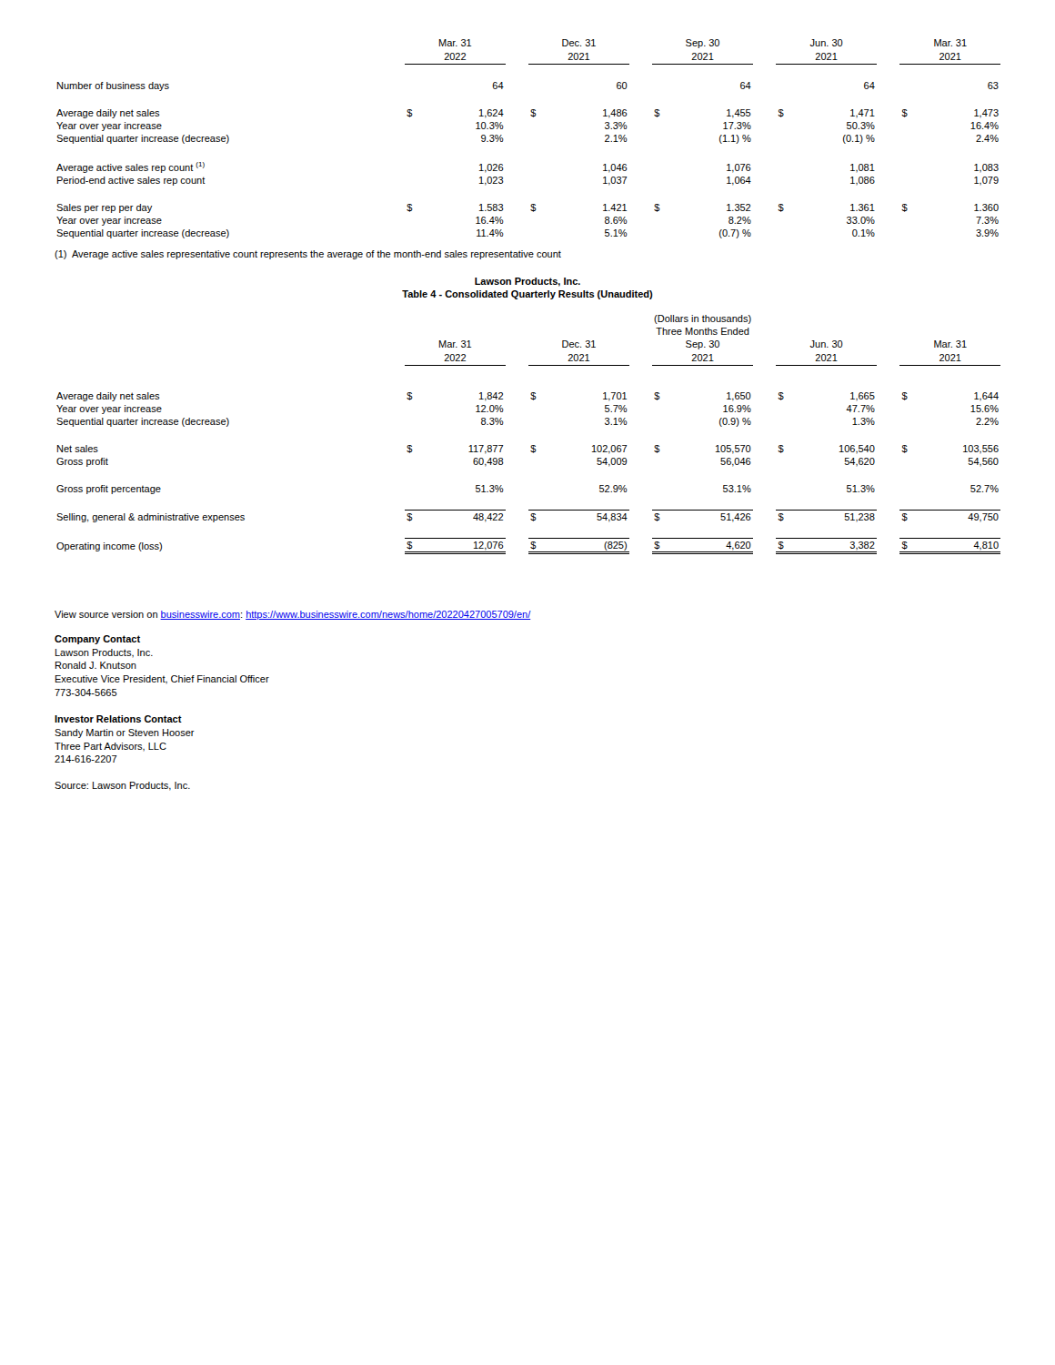| | Mar. 31 | | Dec. 31 | | Sep. 30 | | Jun. 30 | | Mar. 31 |
| | 2022 | | 2021 | | 2021 | | 2021 | | 2021 |
| Number of business days | | 64 | | | 60 | | | 64 | | | 64 | | | 63 |
| Average daily net sales | $ | 1,624 | | $ | 1,486 | | $ | 1,455 | | $ | 1,471 | | $ | 1,473 |
| Year over year increase | | 10.3% | | | 3.3% | | | 17.3% | | | 50.3% | | | 16.4% |
| Sequential quarter increase (decrease) | | 9.3% | | | 2.1% | | | (1.1) % | | | (0.1) % | | | 2.4% |
| Average active sales rep count (1) | | 1,026 | | | 1,046 | | | 1,076 | | | 1,081 | | | 1,083 |
| Period-end active sales rep count | | 1,023 | | | 1,037 | | | 1,064 | | | 1,086 | | | 1,079 |
| Sales per rep per day | $ | 1.583 | | $ | 1.421 | | $ | 1.352 | | $ | 1.361 | | $ | 1.360 |
| Year over year increase | | 16.4% | | | 8.6% | | | 8.2% | | | 33.0% | | | 7.3% |
| Sequential quarter increase (decrease) | | 11.4% | | | 5.1% | | | (0.7) % | | | 0.1% | | | 3.9% |
(1) Average active sales representative count represents the average of the month-end sales representative count
Lawson Products, Inc.
Table 4 - Consolidated Quarterly Results (Unaudited)
| | (Dollars in thousands) |
| | Three Months Ended |
| | Mar. 31 | | Dec. 31 | | Sep. 30 | | Jun. 30 | | Mar. 31 |
| | 2022 | | 2021 | | 2021 | | 2021 | | 2021 |
| Average daily net sales | $ | 1,842 | | $ | 1,701 | | $ | 1,650 | | $ | 1,665 | | $ | 1,644 |
| Year over year increase | | 12.0% | | | 5.7% | | | 16.9% | | | 47.7% | | | 15.6% |
| Sequential quarter increase (decrease) | | 8.3% | | | 3.1% | | | (0.9) % | | | 1.3% | | | 2.2% |
| Net sales | $ | 117,877 | | $ | 102,067 | | $ | 105,570 | | $ | 106,540 | | $ | 103,556 |
| Gross profit | | 60,498 | | | 54,009 | | | 56,046 | | | 54,620 | | | 54,560 |
| Gross profit percentage | | 51.3% | | | 52.9% | | | 53.1% | | | 51.3% | | | 52.7% |
| Selling, general & administrative expenses | $ | 48,422 | | $ | 54,834 | | $ | 51,426 | | $ | 51,238 | | $ | 49,750 |
| Operating income (loss) | $ | 12,076 | | $ | (825) | | $ | 4,620 | | $ | 3,382 | | $ | 4,810 |
View source version on businesswire.com: https://www.businesswire.com/news/home/20220427005709/en/
Company Contact
Lawson Products, Inc.
Ronald J. Knutson
Executive Vice President, Chief Financial Officer
773-304-5665
Investor Relations Contact
Sandy Martin or Steven Hooser
Three Part Advisors, LLC
214-616-2207
Source: Lawson Products, Inc.